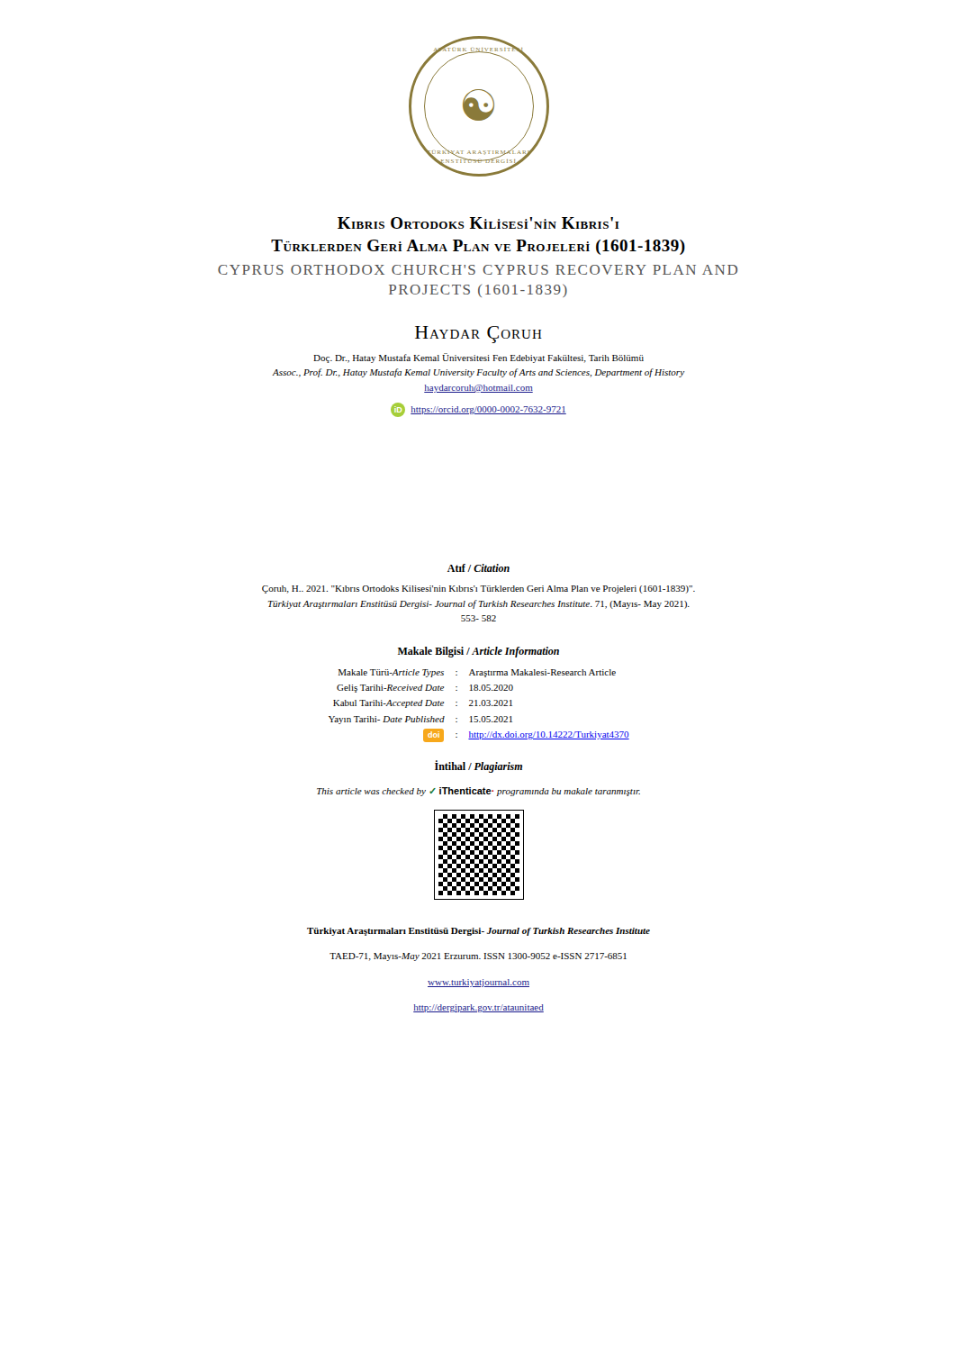Atatürk Üniversitesi
☯
Türkiyat Araştırmaları Enstitüsü Dergisi
Kıbrıs Ortodoks Kilisesi'nin Kıbrıs'ı
Türklerden Geri Alma Plan ve Projeleri (1601-1839)
Cyprus Orthodox Church's Cyprus Recovery Plan and
Projects (1601-1839)
Haydar Çoruh
Doç. Dr., Hatay Mustafa Kemal Üniversitesi Fen Edebiyat Fakültesi, Tarih Bölümü
Assoc., Prof. Dr., Hatay Mustafa Kemal University Faculty of Arts and Sciences, Department of History
haydarcoruh@hotmail.com
iD https://orcid.org/0000-0002-7632-9721
Atıf / Citation
Çoruh, H.. 2021. "Kıbrıs Ortodoks Kilisesi'nin Kıbrıs'ı Türklerden Geri Alma Plan ve Projeleri (1601-1839)".
Türkiyat Araştırmaları Enstitüsü Dergisi- Journal of Turkish Researches Institute. 71, (Mayıs- May 2021).
553- 582
Makale Bilgisi / Article Information
| Makale Türü- Article Types | : | Araştırma Makalesi-Research Article |
| Geliş Tarihi- Received Date | : | 18.05.2020 |
| Kabul Tarihi- Accepted Date | : | 21.03.2021 |
| Yayın Tarihi- Date Published | : | 15.05.2021 |
| doi | : | http://dx.doi.org/10.14222/Turkiyat4370 |
İntihal / Plagiarism
This article was checked by ✓ iThenticate· programında bu makale taranmıştır.
Türkiyat Araştırmaları Enstitüsü Dergisi- Journal of Turkish Researches Institute
TAED-71, Mayıs-May 2021 Erzurum. ISSN 1300-9052 e-ISSN 2717-6851
www.turkiyatjournal.com
http://dergipark.gov.tr/ataunitaed